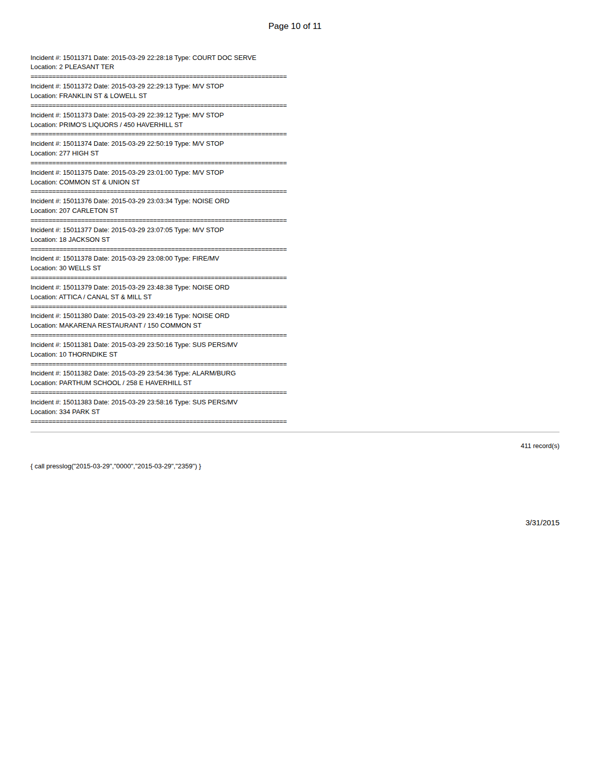Page 10 of 11
Incident #: 15011371 Date: 2015-03-29 22:28:18 Type: COURT DOC SERVE
Location: 2 PLEASANT TER
=======================================================================
Incident #: 15011372 Date: 2015-03-29 22:29:13 Type: M/V STOP
Location: FRANKLIN ST & LOWELL ST
=======================================================================
Incident #: 15011373 Date: 2015-03-29 22:39:12 Type: M/V STOP
Location: PRIMO'S LIQUORS / 450 HAVERHILL ST
=======================================================================
Incident #: 15011374 Date: 2015-03-29 22:50:19 Type: M/V STOP
Location: 277 HIGH ST
=======================================================================
Incident #: 15011375 Date: 2015-03-29 23:01:00 Type: M/V STOP
Location: COMMON ST & UNION ST
=======================================================================
Incident #: 15011376 Date: 2015-03-29 23:03:34 Type: NOISE ORD
Location: 207 CARLETON ST
=======================================================================
Incident #: 15011377 Date: 2015-03-29 23:07:05 Type: M/V STOP
Location: 18 JACKSON ST
=======================================================================
Incident #: 15011378 Date: 2015-03-29 23:08:00 Type: FIRE/MV
Location: 30 WELLS ST
=======================================================================
Incident #: 15011379 Date: 2015-03-29 23:48:38 Type: NOISE ORD
Location: ATTICA / CANAL ST & MILL ST
=======================================================================
Incident #: 15011380 Date: 2015-03-29 23:49:16 Type: NOISE ORD
Location: MAKARENA RESTAURANT / 150 COMMON ST
=======================================================================
Incident #: 15011381 Date: 2015-03-29 23:50:16 Type: SUS PERS/MV
Location: 10 THORNDIKE ST
=======================================================================
Incident #: 15011382 Date: 2015-03-29 23:54:36 Type: ALARM/BURG
Location: PARTHUM SCHOOL / 258 E HAVERHILL ST
=======================================================================
Incident #: 15011383 Date: 2015-03-29 23:58:16 Type: SUS PERS/MV
Location: 334 PARK ST
=======================================================================
411 record(s)
{ call presslog("2015-03-29","0000","2015-03-29","2359") }
3/31/2015